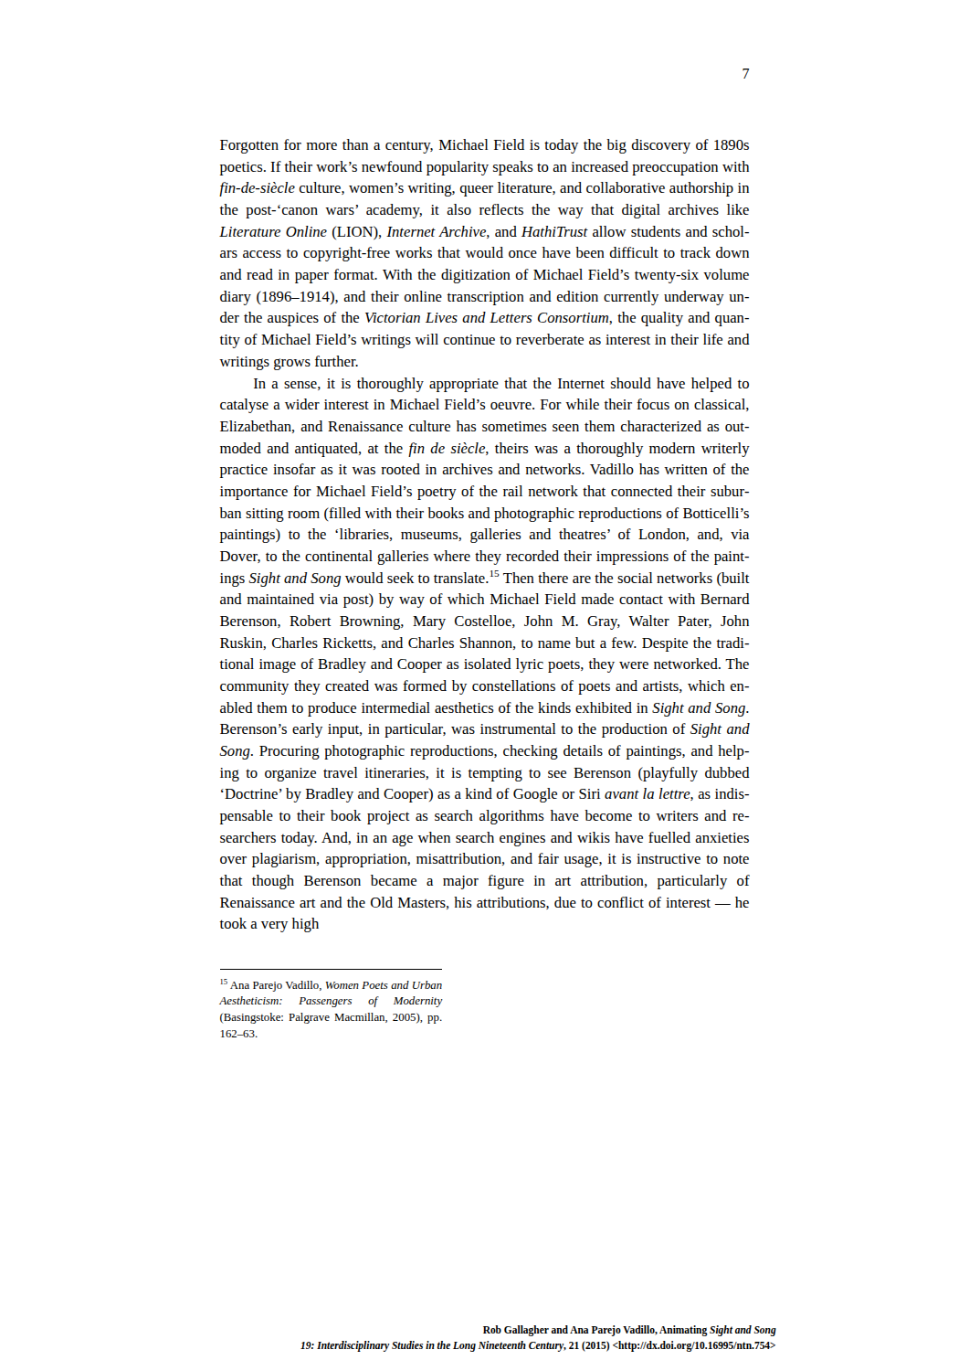7
Forgotten for more than a century, Michael Field is today the big discovery of 1890s poetics. If their work’s newfound popularity speaks to an increased preoccupation with fin-de-siècle culture, women’s writing, queer literature, and collaborative authorship in the post-‘canon wars’ academy, it also reflects the way that digital archives like Literature Online (LION), Internet Archive, and HathiTrust allow students and scholars access to copyright-free works that would once have been difficult to track down and read in paper format. With the digitization of Michael Field’s twenty-six volume diary (1896–1914), and their online transcription and edition currently underway under the auspices of the Victorian Lives and Letters Consortium, the quality and quantity of Michael Field’s writings will continue to reverberate as interest in their life and writings grows further.
In a sense, it is thoroughly appropriate that the Internet should have helped to catalyse a wider interest in Michael Field’s oeuvre. For while their focus on classical, Elizabethan, and Renaissance culture has sometimes seen them characterized as outmoded and antiquated, at the fin de siècle, theirs was a thoroughly modern writerly practice insofar as it was rooted in archives and networks. Vadillo has written of the importance for Michael Field’s poetry of the rail network that connected their suburban sitting room (filled with their books and photographic reproductions of Botticelli’s paintings) to the ‘libraries, museums, galleries and theatres’ of London, and, via Dover, to the continental galleries where they recorded their impressions of the paintings Sight and Song would seek to translate.15 Then there are the social networks (built and maintained via post) by way of which Michael Field made contact with Bernard Berenson, Robert Browning, Mary Costelloe, John M. Gray, Walter Pater, John Ruskin, Charles Ricketts, and Charles Shannon, to name but a few. Despite the traditional image of Bradley and Cooper as isolated lyric poets, they were networked. The community they created was formed by constellations of poets and artists, which enabled them to produce intermedial aesthetics of the kinds exhibited in Sight and Song. Berenson’s early input, in particular, was instrumental to the production of Sight and Song. Procuring photographic reproductions, checking details of paintings, and helping to organize travel itineraries, it is tempting to see Berenson (playfully dubbed ‘Doctrine’ by Bradley and Cooper) as a kind of Google or Siri avant la lettre, as indispensable to their book project as search algorithms have become to writers and researchers today. And, in an age when search engines and wikis have fuelled anxieties over plagiarism, appropriation, misattribution, and fair usage, it is instructive to note that though Berenson became a major figure in art attribution, particularly of Renaissance art and the Old Masters, his attributions, due to conflict of interest — he took a very high
15 Ana Parejo Vadillo, Women Poets and Urban Aestheticism: Passengers of Modernity (Basingstoke: Palgrave Macmillan, 2005), pp. 162–63.
Rob Gallagher and Ana Parejo Vadillo, Animating Sight and Song
19: Interdisciplinary Studies in the Long Nineteenth Century, 21 (2015) <http://dx.doi.org/10.16995/ntn.754>